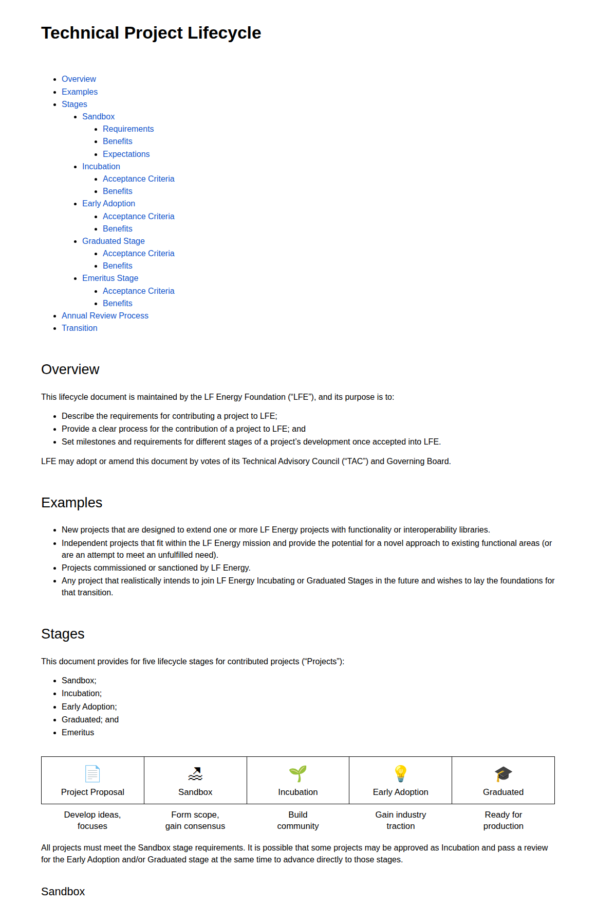Technical Project Lifecycle
Overview
Examples
Stages
Sandbox
Requirements
Benefits
Expectations
Incubation
Acceptance Criteria
Benefits
Early Adoption
Acceptance Criteria
Benefits
Graduated Stage
Acceptance Criteria
Benefits
Emeritus Stage
Acceptance Criteria
Benefits
Annual Review Process
Transition
Overview
This lifecycle document is maintained by the LF Energy Foundation (“LFE”), and its purpose is to:
Describe the requirements for contributing a project to LFE;
Provide a clear process for the contribution of a project to LFE; and
Set milestones and requirements for different stages of a project’s development once accepted into LFE.
LFE may adopt or amend this document by votes of its Technical Advisory Council (“TAC”) and Governing Board.
Examples
New projects that are designed to extend one or more LF Energy projects with functionality or interoperability libraries.
Independent projects that fit within the LF Energy mission and provide the potential for a novel approach to existing functional areas (or are an attempt to meet an unfulfilled need).
Projects commissioned or sanctioned by LF Energy.
Any project that realistically intends to join LF Energy Incubating or Graduated Stages in the future and wishes to lay the foundations for that transition.
Stages
This document provides for five lifecycle stages for contributed projects (“Projects”):
Sandbox;
Incubation;
Early Adoption;
Graduated; and
Emeritus
📄 Project Proposal
🏖 Sandbox
🌱 Incubation
💡 Early Adoption
🎓 Graduated
Develop ideas,
focuses
Form scope,
gain consensus
Build
community
Gain industry
traction
Ready for
production
All projects must meet the Sandbox stage requirements. It is possible that some projects may be approved as Incubation and pass a review for the Early Adoption and/or Graduated stage at the same time to advance directly to those stages.
Sandbox